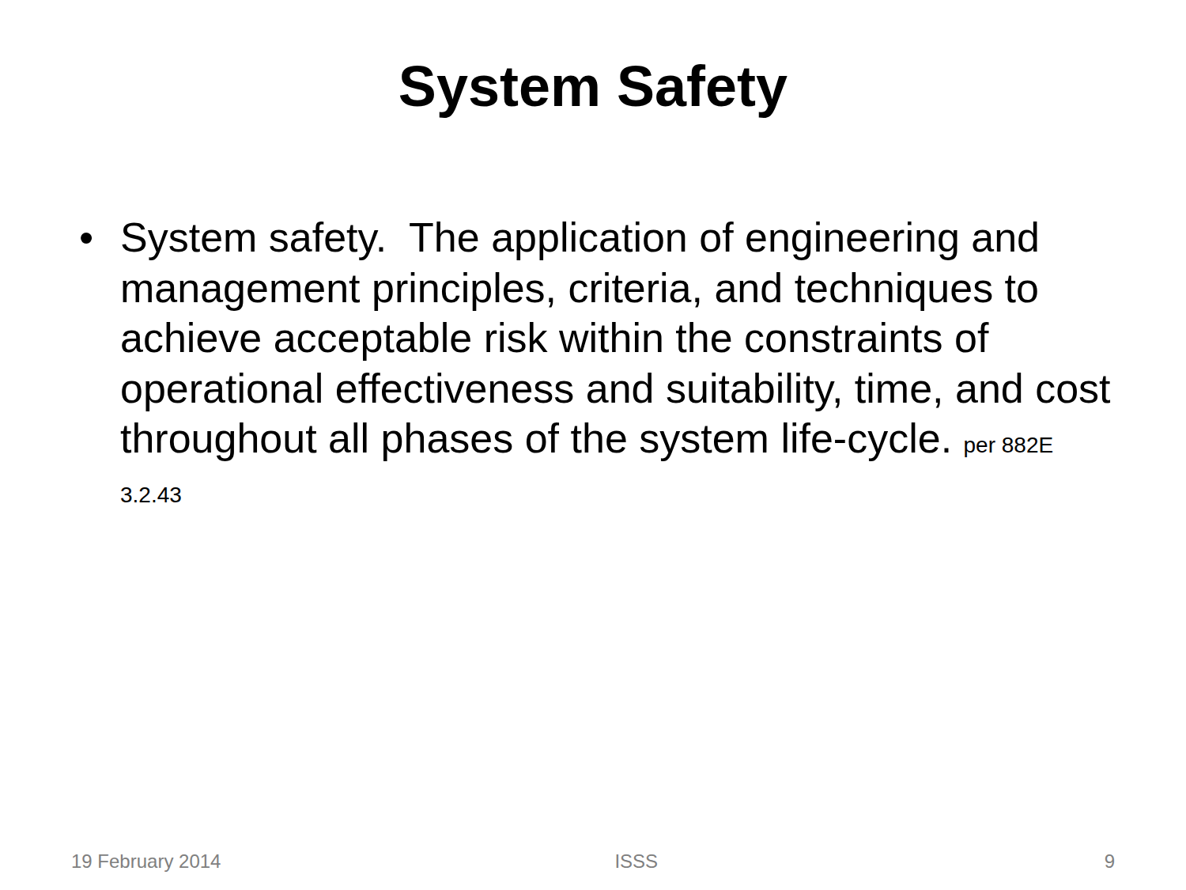System Safety
System safety. The application of engineering and management principles, criteria, and techniques to achieve acceptable risk within the constraints of operational effectiveness and suitability, time, and cost throughout all phases of the system life-cycle. per 882E 3.2.43
19 February 2014 ISSS 9